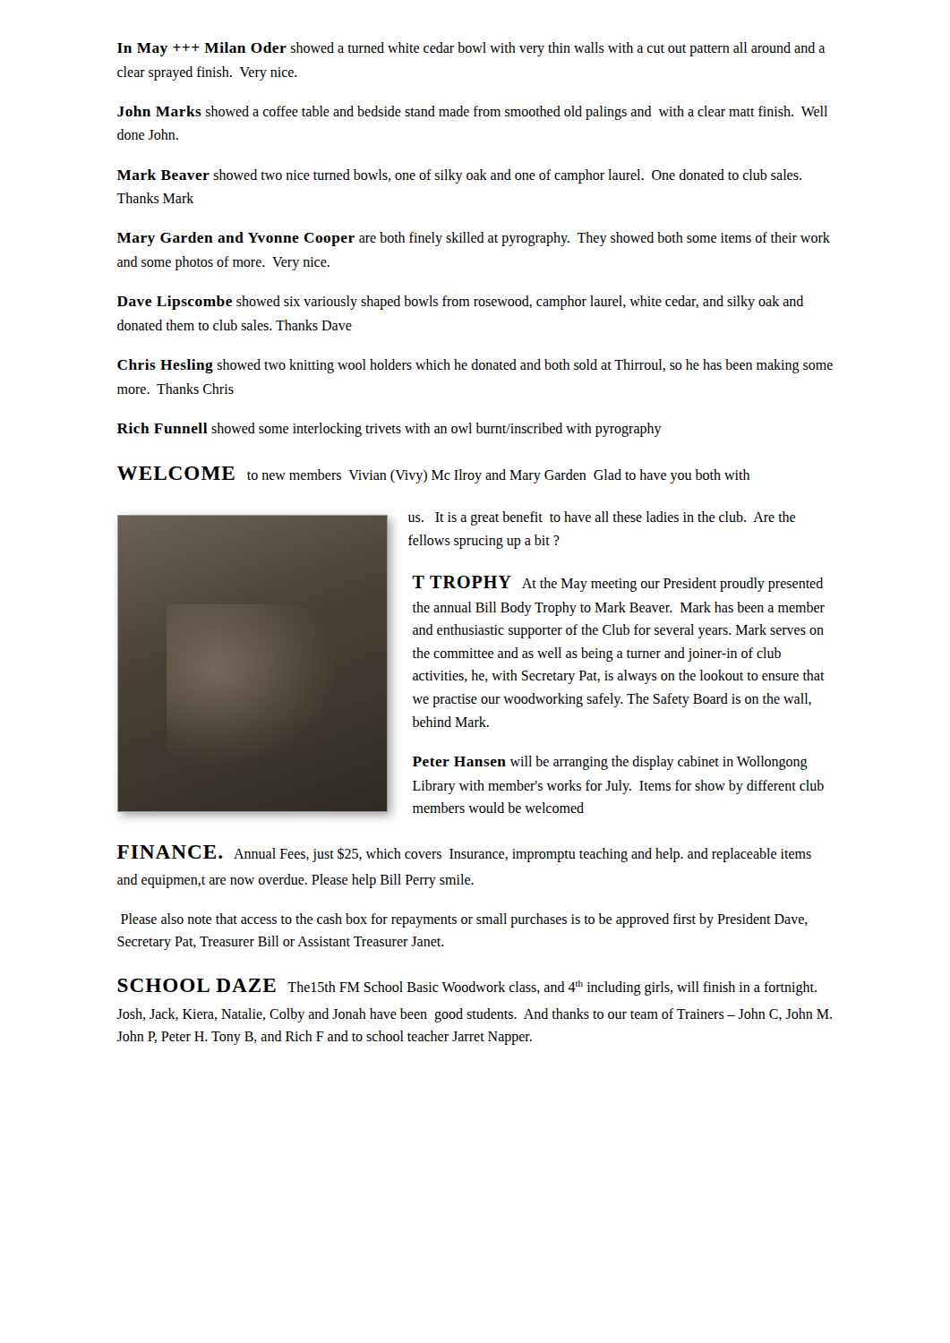In May +++ Milan Oder showed a turned white cedar bowl with very thin walls with a cut out pattern all around and a clear sprayed finish. Very nice.
John Marks showed a coffee table and bedside stand made from smoothed old palings and with a clear matt finish. Well done John.
Mark Beaver showed two nice turned bowls, one of silky oak and one of camphor laurel. One donated to club sales. Thanks Mark
Mary Garden and Yvonne Cooper are both finely skilled at pyrography. They showed both some items of their work and some photos of more. Very nice.
Dave Lipscombe showed six variously shaped bowls from rosewood, camphor laurel, white cedar, and silky oak and donated them to club sales. Thanks Dave
Chris Hesling showed two knitting wool holders which he donated and both sold at Thirroul, so he has been making some more. Thanks Chris
Rich Funnell showed some interlocking trivets with an owl burnt/inscribed with pyrography
WELCOME to new members Vivian (Vivy) Mc Ilroy and Mary Garden Glad to have you both with
us. It is a great benefit to have all these ladies in the club. Are the fellows sprucing up a bit ?
T TROPHY At the May meeting our President proudly presented the annual Bill Body Trophy to Mark Beaver. Mark has been a member and enthusiastic supporter of the Club for several years. Mark serves on the committee and as well as being a turner and joiner-in of club activities, he, with Secretary Pat, is always on the lookout to ensure that we practise our woodworking safely. The Safety Board is on the wall, behind Mark.
Peter Hansen will be arranging the display cabinet in Wollongong Library with member's works for July. Items for show by different club members would be welcomed
FINANCE. Annual Fees, just $25, which covers Insurance, impromptu teaching and help. and replaceable items and equipmen,t are now overdue. Please help Bill Perry smile.
Please also note that access to the cash box for repayments or small purchases is to be approved first by President Dave, Secretary Pat, Treasurer Bill or Assistant Treasurer Janet.
SCHOOL DAZE The15th FM School Basic Woodwork class, and 4th including girls, will finish in a fortnight. Josh, Jack, Kiera, Natalie, Colby and Jonah have been good students. And thanks to our team of Trainers – John C, John M. John P, Peter H. Tony B, and Rich F and to school teacher Jarret Napper.